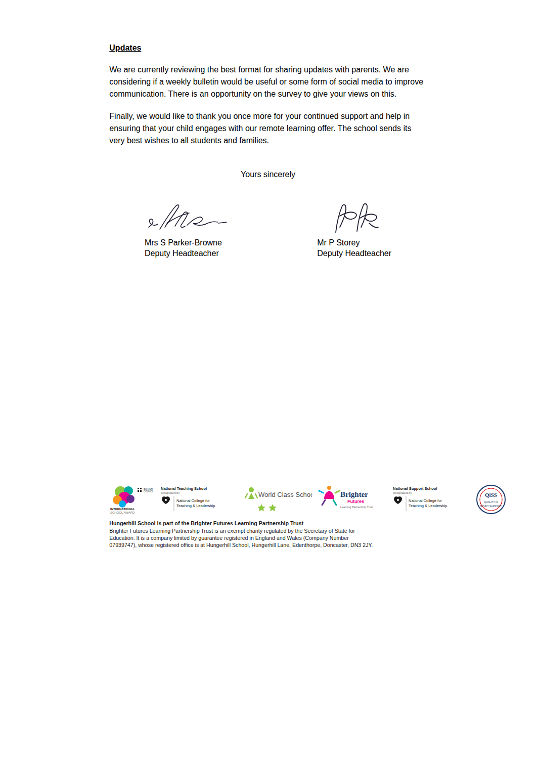Updates
We are currently reviewing the best format for sharing updates with parents. We are considering if a weekly bulletin would be useful or some form of social media to improve communication. There is an opportunity on the survey to give your views on this.
Finally, we would like to thank you once more for your continued support and help in ensuring that your child engages with our remote learning offer. The school sends its very best wishes to all students and families.
Yours sincerely
Mrs S Parker-Browne
Deputy Headteacher
Mr P Storey
Deputy Headteacher
INTERNATIONAL SCHOOL AWARD BRITISH COUNCIL
National Teaching School designated by National College for Teaching & Leadership
World Class Schools
Brighter Futures Learning Partnership Trust
National Support School designated by National College for Teaching & Leadership
QiSS QUALITY IN STUDY SUPPORT
Hungerhill School is part of the Brighter Futures Learning Partnership Trust
Brighter Futures Learning Partnership Trust is an exempt charity regulated by the Secretary of State for
Education. It is a company limited by guarantee registered in England and Wales (Company Number
07939747), whose registered office is at Hungerhill School, Hungerhill Lane, Edenthorpe, Doncaster, DN3 2JY.